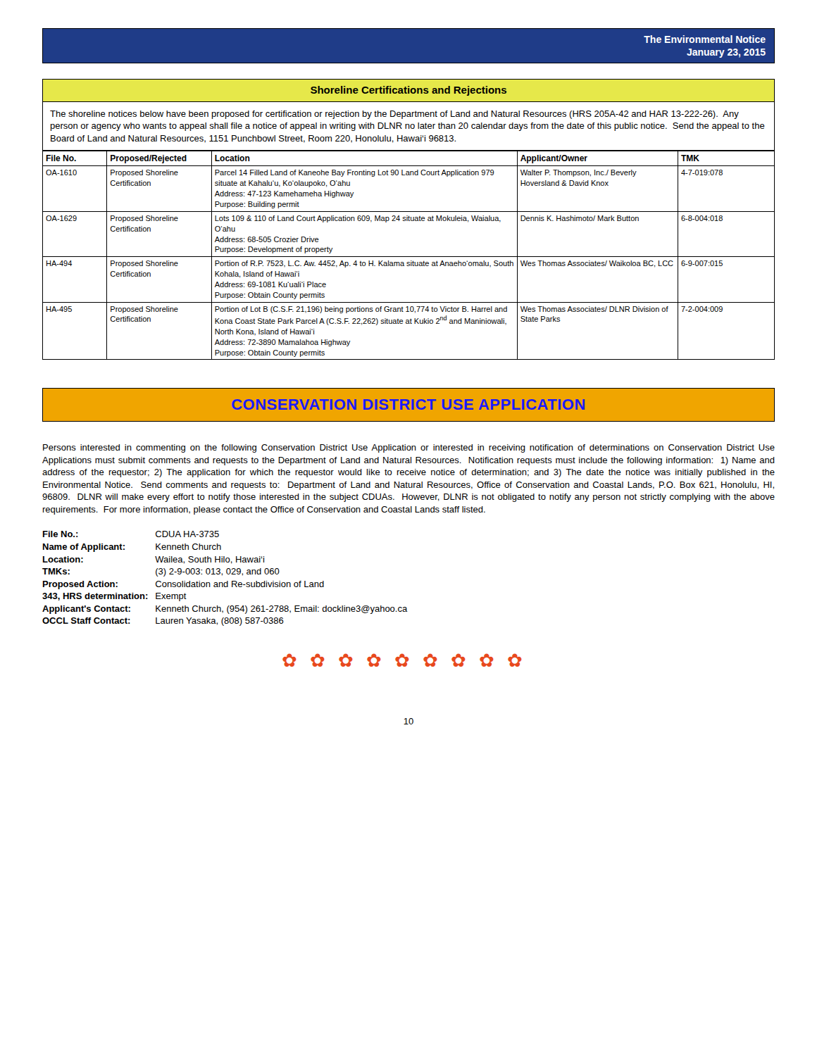The Environmental Notice
January 23, 2015
Shoreline Certifications and Rejections
The shoreline notices below have been proposed for certification or rejection by the Department of Land and Natural Resources (HRS 205A-42 and HAR 13-222-26). Any person or agency who wants to appeal shall file a notice of appeal in writing with DLNR no later than 20 calendar days from the date of this public notice. Send the appeal to the Board of Land and Natural Resources, 1151 Punchbowl Street, Room 220, Honolulu, Hawai‘i 96813.
| File No. | Proposed/Rejected | Location | Applicant/Owner | TMK |
| --- | --- | --- | --- | --- |
| OA-1610 | Proposed Shoreline Certification | Parcel 14 Filled Land of Kaneohe Bay Fronting Lot 90 Land Court Application 979 situate at Kahalu‘u, Ko‘olaupoko, O‘ahu Address: 47-123 Kamehameha Highway Purpose: Building permit | Walter P. Thompson, Inc./ Beverly Hoversland & David Knox | 4-7-019:078 |
| OA-1629 | Proposed Shoreline Certification | Lots 109 & 110 of Land Court Application 609, Map 24 situate at Mokuleia, Waialua, O‘ahu Address: 68-505 Crozier Drive Purpose: Development of property | Dennis K. Hashimoto/ Mark Button | 6-8-004:018 |
| HA-494 | Proposed Shoreline Certification | Portion of R.P. 7523, L.C. Aw. 4452, Ap. 4 to H. Kalama situate at Anaeho‘omalu, South Kohala, Island of Hawai‘i Address: 69-1081 Ku‘uali‘i Place Purpose: Obtain County permits | Wes Thomas Associates/ Waikoloa BC, LCC | 6-9-007:015 |
| HA-495 | Proposed Shoreline Certification | Portion of Lot B (C.S.F. 21,196) being portions of Grant 10,774 to Victor B. Harrel and Kona Coast State Park Parcel A (C.S.F. 22,262) situate at Kukio 2 nd and Maniniowali, North Kona, Island of Hawai‘i Address: 72-3890 Mamalahoa Highway Purpose: Obtain County permits | Wes Thomas Associates/ DLNR Division of State Parks | 7-2-004:009 |
CONSERVATION DISTRICT USE APPLICATION
Persons interested in commenting on the following Conservation District Use Application or interested in receiving notification of determinations on Conservation District Use Applications must submit comments and requests to the Department of Land and Natural Resources. Notification requests must include the following information: 1) Name and address of the requestor; 2) The application for which the requestor would like to receive notice of determination; and 3) The date the notice was initially published in the Environmental Notice. Send comments and requests to: Department of Land and Natural Resources, Office of Conservation and Coastal Lands, P.O. Box 621, Honolulu, HI, 96809. DLNR will make every effort to notify those interested in the subject CDUAs. However, DLNR is not obligated to notify any person not strictly complying with the above requirements. For more information, please contact the Office of Conservation and Coastal Lands staff listed.
| File No.: | CDUA HA-3735 |
| Name of Applicant: | Kenneth Church |
| Location: | Wailea, South Hilo, Hawai‘i |
| TMKs: | (3) 2-9-003: 013, 029, and 060 |
| Proposed Action: | Consolidation and Re-subdivision of Land |
| 343, HRS determination: | Exempt |
| Applicant's Contact: | Kenneth Church, (954) 261-2788, Email: dockline3@yahoo.ca |
| OCCL Staff Contact: | Lauren Yasaka, (808) 587-0386 |
✿✿✿✿✿✿✿✿✿
10